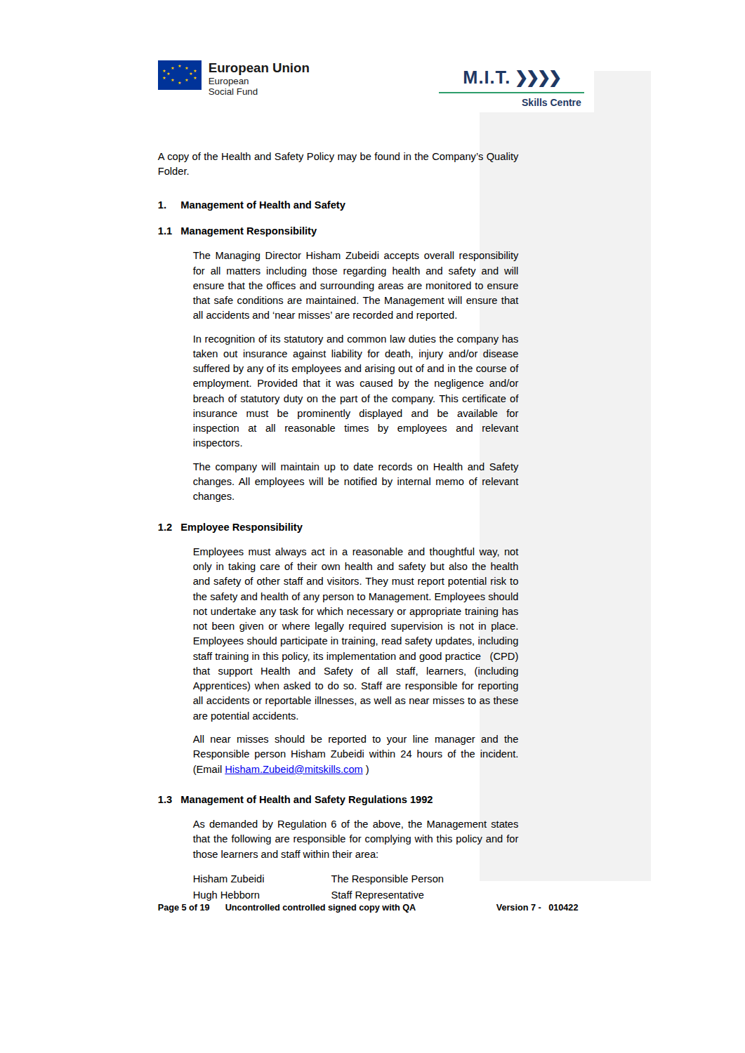★ ★ ★ ★ ★ ★ ★ ★ ★ ★ ★ ★
European Union
European
Social Fund
M.I.T. ❯❯❯❯
Skills Centre
A copy of the Health and Safety Policy may be found in the Company’s Quality Folder.
1. Management of Health and Safety
1.1 Management Responsibility
The Managing Director Hisham Zubeidi accepts overall responsibility for all matters including those regarding health and safety and will ensure that the offices and surrounding areas are monitored to ensure that safe conditions are maintained. The Management will ensure that all accidents and ‘near misses’ are recorded and reported.
In recognition of its statutory and common law duties the company has taken out insurance against liability for death, injury and/or disease suffered by any of its employees and arising out of and in the course of employment. Provided that it was caused by the negligence and/or breach of statutory duty on the part of the company. This certificate of insurance must be prominently displayed and be available for inspection at all reasonable times by employees and relevant inspectors.
The company will maintain up to date records on Health and Safety changes. All employees will be notified by internal memo of relevant changes.
1.2 Employee Responsibility
Employees must always act in a reasonable and thoughtful way, not only in taking care of their own health and safety but also the health and safety of other staff and visitors. They must report potential risk to the safety and health of any person to Management. Employees should not undertake any task for which necessary or appropriate training has not been given or where legally required supervision is not in place. Employees should participate in training, read safety updates, including staff training in this policy, its implementation and good practice (CPD) that support Health and Safety of all staff, learners, (including Apprentices) when asked to do so. Staff are responsible for reporting all accidents or reportable illnesses, as well as near misses to as these are potential accidents.
All near misses should be reported to your line manager and the Responsible person Hisham Zubeidi within 24 hours of the incident. (Email Hisham.Zubeid@mitskills.com )
1.3 Management of Health and Safety Regulations 1992
As demanded by Regulation 6 of the above, the Management states that the following are responsible for complying with this policy and for those learners and staff within their area:
| Hisham Zubeidi | The Responsible Person |
| Hugh Hebborn | Staff Representative |
Page 5 of 19
Uncontrolled controlled signed copy with QA
Version 7 - 010422